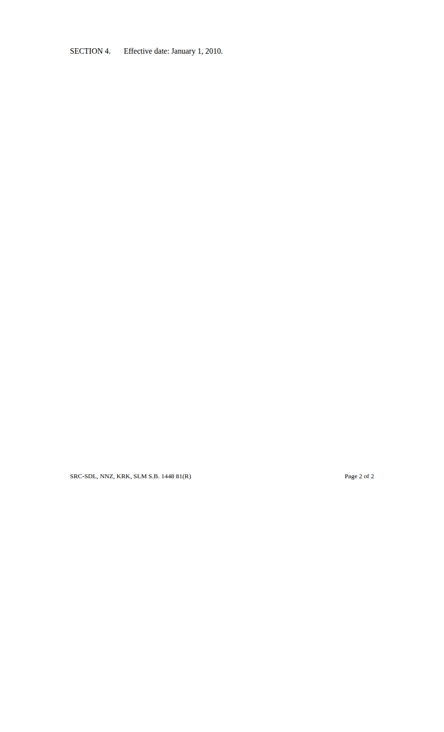SECTION 4. Effective date: January 1, 2010.
SRC-SDL, NNZ, KRK, SLM S.B. 1448 81(R)
Page 2 of 2